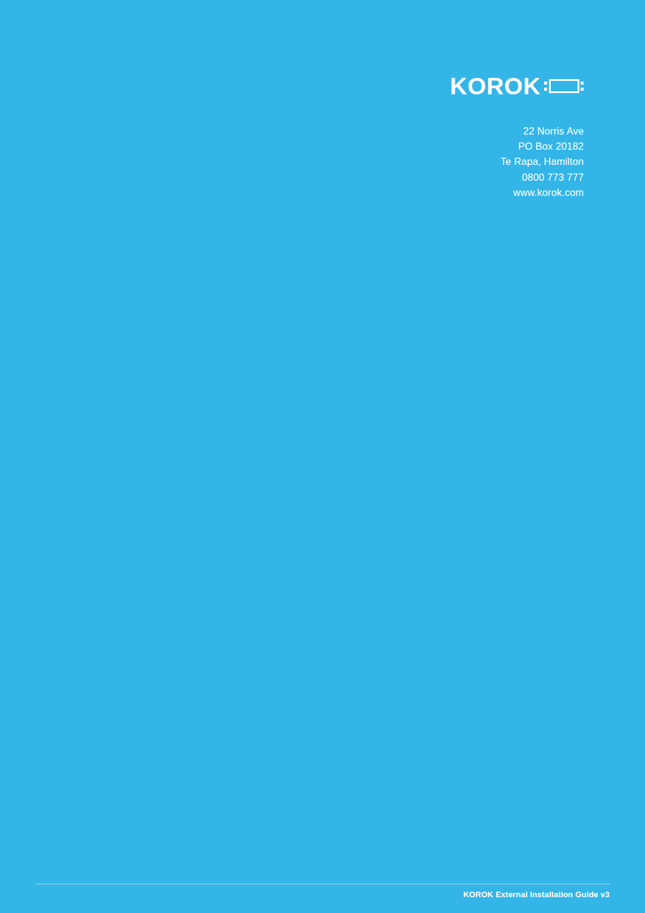KOROK
22 Norris Ave
PO Box 20182
Te Rapa, Hamilton
0800 773 777
www.korok.com
KOROK External Installation Guide v3